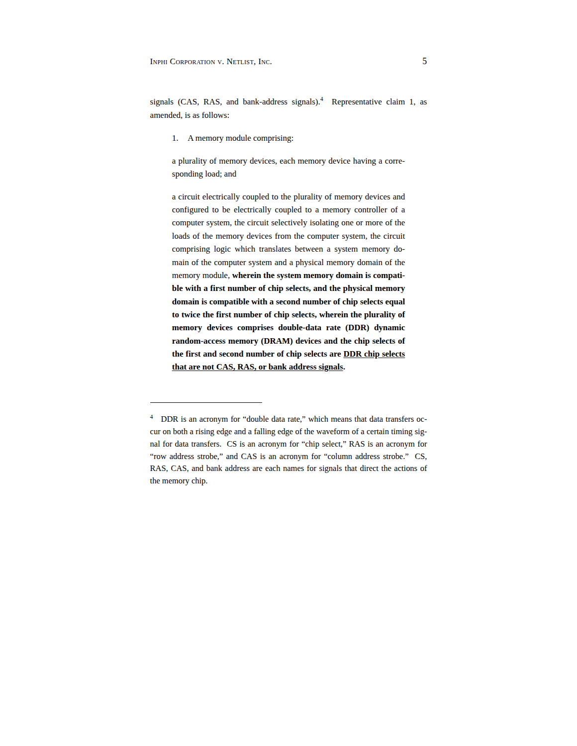Inphi Corporation v. Netlist, Inc. 5
signals (CAS, RAS, and bank-address signals).4 Representative claim 1, as amended, is as follows:
1. A memory module comprising:
a plurality of memory devices, each memory device having a corresponding load; and
a circuit electrically coupled to the plurality of memory devices and configured to be electrically coupled to a memory controller of a computer system, the circuit selectively isolating one or more of the loads of the memory devices from the computer system, the circuit comprising logic which translates between a system memory domain of the computer system and a physical memory domain of the memory module, wherein the system memory domain is compatible with a first number of chip selects, and the physical memory domain is compatible with a second number of chip selects equal to twice the first number of chip selects, wherein the plurality of memory devices comprises double-data rate (DDR) dynamic random-access memory (DRAM) devices and the chip selects of the first and second number of chip selects are DDR chip selects that are not CAS, RAS, or bank address signals.
4 DDR is an acronym for “double data rate,” which means that data transfers occur on both a rising edge and a falling edge of the waveform of a certain timing signal for data transfers. CS is an acronym for “chip select,” RAS is an acronym for “row address strobe,” and CAS is an acronym for “column address strobe.” CS, RAS, CAS, and bank address are each names for signals that direct the actions of the memory chip.